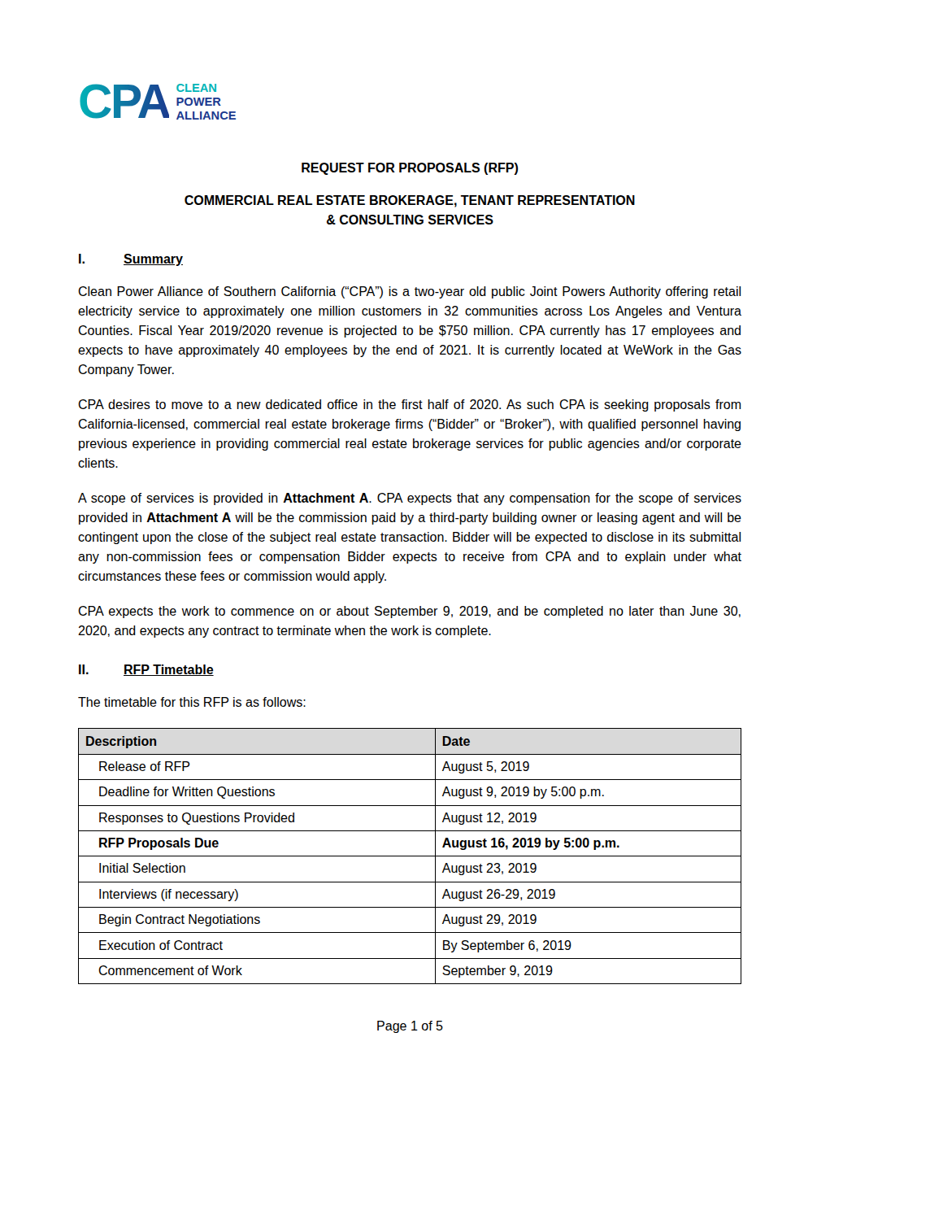CPA CLEAN
POWER
ALLIANCE
REQUEST FOR PROPOSALS (RFP) COMMERCIAL REAL ESTATE BROKERAGE, TENANT REPRESENTATION & CONSULTING SERVICES
I. Summary
Clean Power Alliance of Southern California (“CPA”) is a two-year old public Joint Powers Authority offering retail electricity service to approximately one million customers in 32 communities across Los Angeles and Ventura Counties. Fiscal Year 2019/2020 revenue is projected to be $750 million. CPA currently has 17 employees and expects to have approximately 40 employees by the end of 2021. It is currently located at WeWork in the Gas Company Tower.
CPA desires to move to a new dedicated office in the first half of 2020. As such CPA is seeking proposals from California-licensed, commercial real estate brokerage firms (“Bidder” or “Broker”), with qualified personnel having previous experience in providing commercial real estate brokerage services for public agencies and/or corporate clients.
A scope of services is provided in Attachment A. CPA expects that any compensation for the scope of services provided in Attachment A will be the commission paid by a third-party building owner or leasing agent and will be contingent upon the close of the subject real estate transaction. Bidder will be expected to disclose in its submittal any non-commission fees or compensation Bidder expects to receive from CPA and to explain under what circumstances these fees or commission would apply.
CPA expects the work to commence on or about September 9, 2019, and be completed no later than June 30, 2020, and expects any contract to terminate when the work is complete.
II. RFP Timetable
The timetable for this RFP is as follows:
| Description | Date |
| --- | --- |
| Release of RFP | August 5, 2019 |
| Deadline for Written Questions | August 9, 2019 by 5:00 p.m. |
| Responses to Questions Provided | August 12, 2019 |
| RFP Proposals Due | August 16, 2019 by 5:00 p.m. |
| Initial Selection | August 23, 2019 |
| Interviews (if necessary) | August 26-29, 2019 |
| Begin Contract Negotiations | August 29, 2019 |
| Execution of Contract | By September 6, 2019 |
| Commencement of Work | September 9, 2019 |
Page 1 of 5